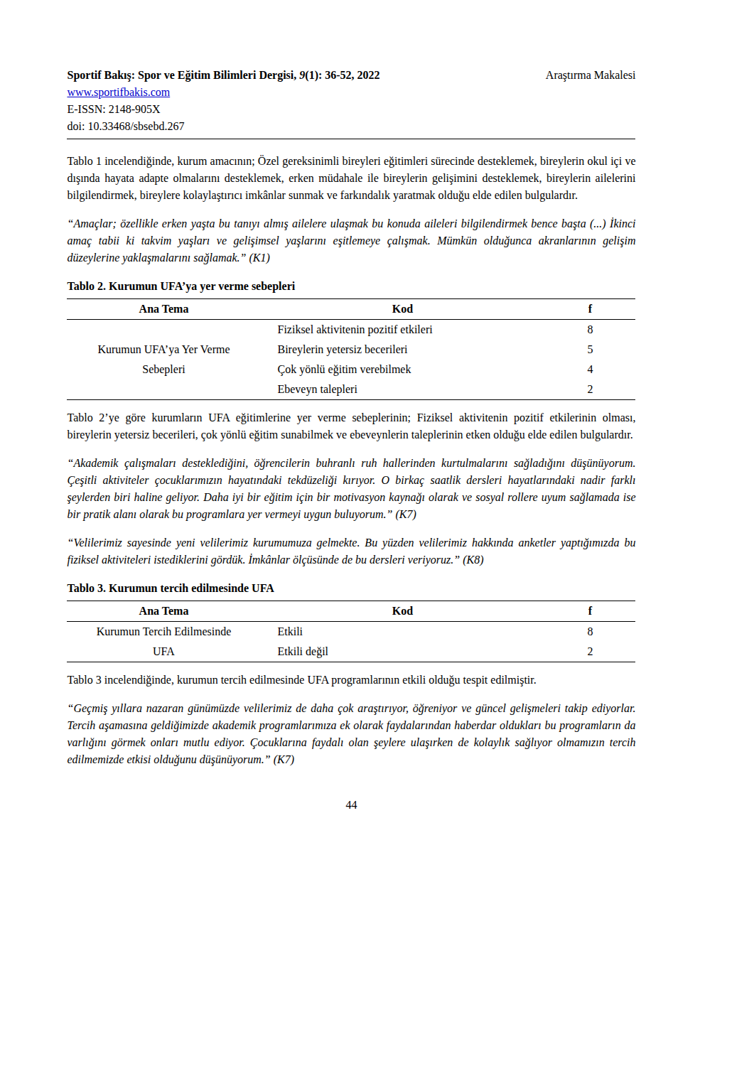Sportif Bakış: Spor ve Eğitim Bilimleri Dergisi, 9(1): 36-52, 2022 Araştırma Makalesi
www.sportifbakis.com
E-ISSN: 2148-905X
doi: 10.33468/sbsebd.267
Tablo 1 incelendiğinde, kurum amacının; Özel gereksinimli bireyleri eğitimleri sürecinde desteklemek, bireylerin okul içi ve dışında hayata adapte olmalarını desteklemek, erken müdahale ile bireylerin gelişimini desteklemek, bireylerin ailelerini bilgilendirmek, bireylere kolaylaştırıcı imkânlar sunmak ve farkındalık yaratmak olduğu elde edilen bulgulardır.
“Amaçlar; özellikle erken yaşta bu tanıyı almış ailelere ulaşmak bu konuda aileleri bilgilendirmek bence başta (...) İkinci amaç tabii ki takvim yaşları ve gelişimsel yaşlarını eşitlemeye çalışmak. Mümkün olduğunca akranlarının gelişim düzeylerine yaklaşmalarını sağlamak.” (K1)
Tablo 2. Kurumun UFA’ya yer verme sebepleri
| Ana Tema | Kod | f |
| --- | --- | --- |
| | Fiziksel aktivitenin pozitif etkileri | 8 |
| Kurumun UFA’ya Yer Verme | Bireylerin yetersiz becerileri | 5 |
| Sebepleri | Çok yönlü eğitim verebilmek | 4 |
| | Ebeveyn talepleri | 2 |
Tablo 2’ye göre kurumların UFA eğitimlerine yer verme sebeplerinin; Fiziksel aktivitenin pozitif etkilerinin olması, bireylerin yetersiz becerileri, çok yönlü eğitim sunabilmek ve ebeveynlerin taleplerinin etken olduğu elde edilen bulgulardır.
“Akademik çalışmaları desteklediğini, öğrencilerin buhranlı ruh hallerinden kurtulmalarını sağladığını düşünüyorum. Çeşitli aktiviteler çocuklarımızın hayatındaki tekdüzeliği kırıyor. O birkaç saatlik dersleri hayatlarındaki nadir farklı şeylerden biri haline geliyor. Daha iyi bir eğitim için bir motivasyon kaynağı olarak ve sosyal rollere uyum sağlamada ise bir pratik alanı olarak bu programlara yer vermeyi uygun buluyorum.” (K7)
“Velilerimiz sayesinde yeni velilerimiz kurumumuza gelmekte. Bu yüzden velilerimiz hakkında anketler yaptığımızda bu fiziksel aktiviteleri istediklerini gördük. İmkânlar ölçüsünde de bu dersleri veriyoruz.” (K8)
Tablo 3. Kurumun tercih edilmesinde UFA
| Ana Tema | Kod | f |
| --- | --- | --- |
| Kurumun Tercih Edilmesinde | Etkili | 8 |
| UFA | Etkili değil | 2 |
Tablo 3 incelendiğinde, kurumun tercih edilmesinde UFA programlarının etkili olduğu tespit edilmiştir.
“Geçmiş yıllara nazaran günümüzde velilerimiz de daha çok araştırıyor, öğreniyor ve güncel gelişmeleri takip ediyorlar. Tercih aşamasına geldiğimizde akademik programlarımıza ek olarak faydalarından haberdar oldukları bu programların da varlığını görmek onları mutlu ediyor. Çocuklarına faydalı olan şeylere ulaşırken de kolaylık sağlıyor olmamızın tercih edilmemizde etkisi olduğunu düşünüyorum.” (K7)
44